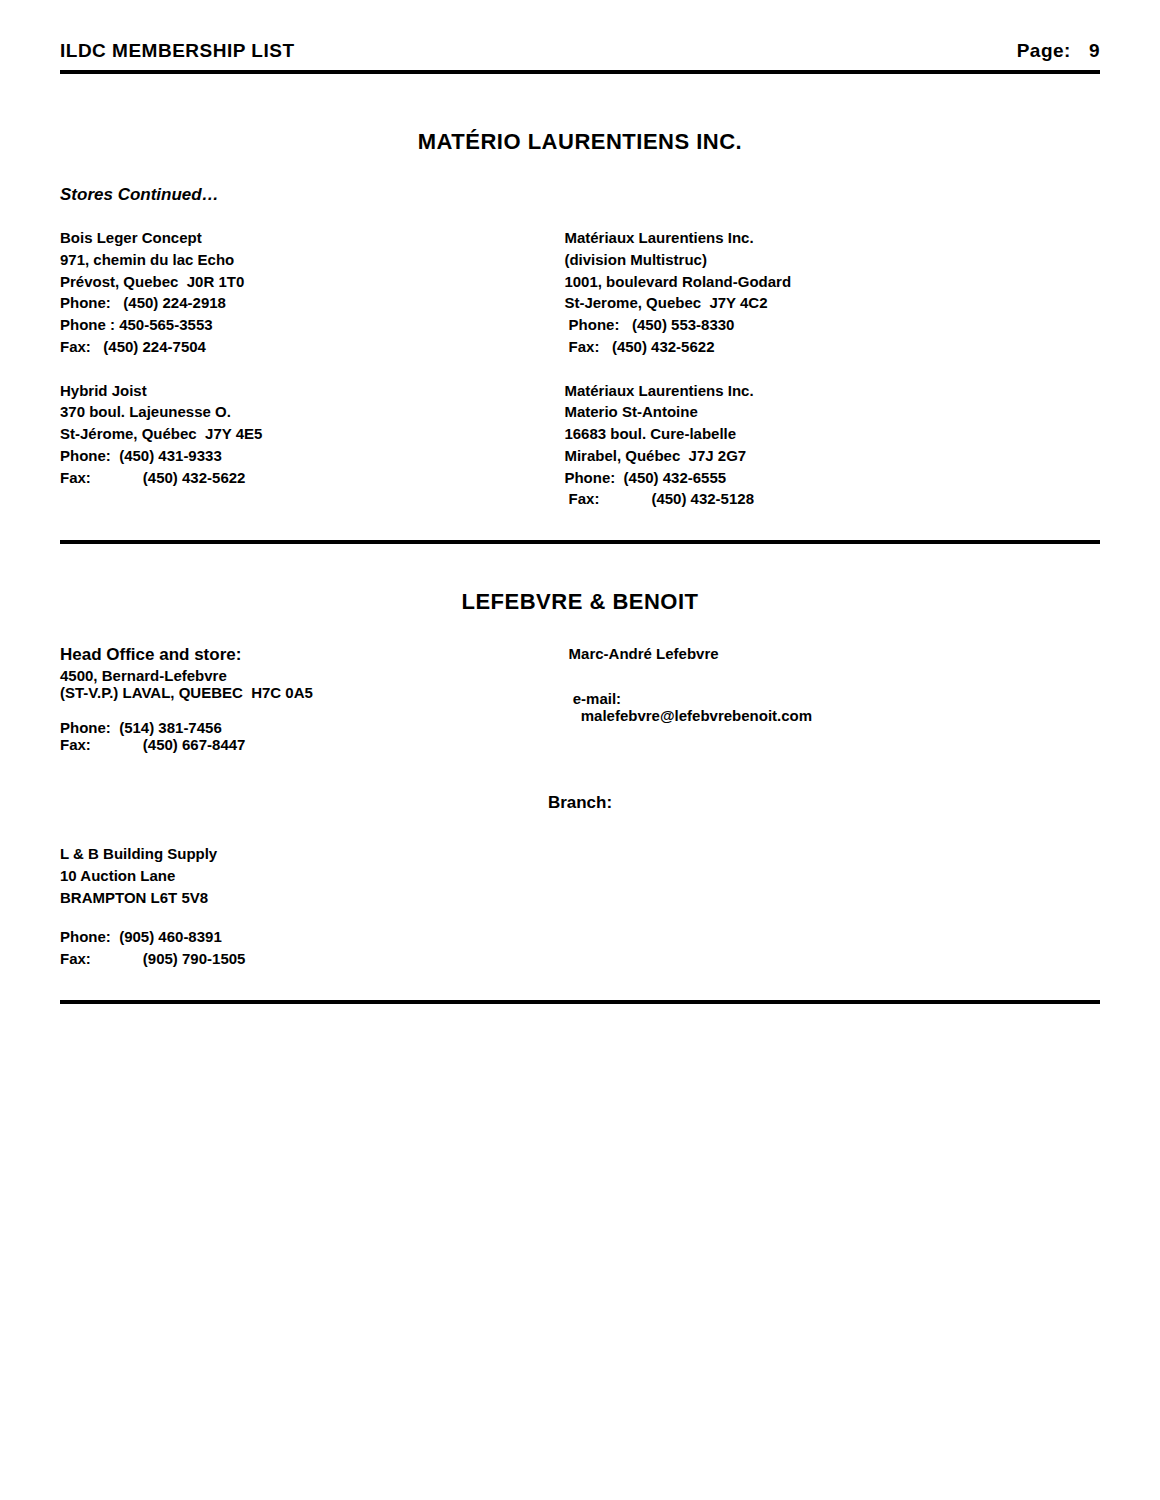ILDC MEMBERSHIP LIST
Page:9
MATÉRIO LAURENTIENS INC.
Stores Continued…
Bois Leger Concept
971, chemin du lac Echo
Prévost, Quebec J0R 1T0
Phone: (450) 224-2918
Phone : 450-565-3553
Fax: (450) 224-7504
Hybrid Joist
370 boul. Lajeunesse O.
St-Jérome, Québec J7Y 4E5
Phone: (450) 431-9333
Fax: (450) 432-5622
Matériaux Laurentiens Inc.
(division Multistruc)
1001, boulevard Roland-Godard
St-Jerome, Quebec J7Y 4C2
Phone: (450) 553-8330
Fax: (450) 432-5622
Matériaux Laurentiens Inc.
Materio St-Antoine
16683 boul. Cure-labelle
Mirabel, Québec J7J 2G7
Phone: (450) 432-6555
Fax: (450) 432-5128
LEFEBVRE & BENOIT
Head Office and store:
4500, Bernard-Lefebvre
(ST-V.P.) LAVAL, QUEBEC H7C 0A5
Phone: (514) 381-7456
Fax: (450) 667-8447
Marc-André Lefebvre
e-mail:
malefebvre@lefebvrebenoit.com
Branch:
L & B Building Supply
10 Auction Lane
BRAMPTON L6T 5V8
Phone: (905) 460-8391
Fax: (905) 790-1505